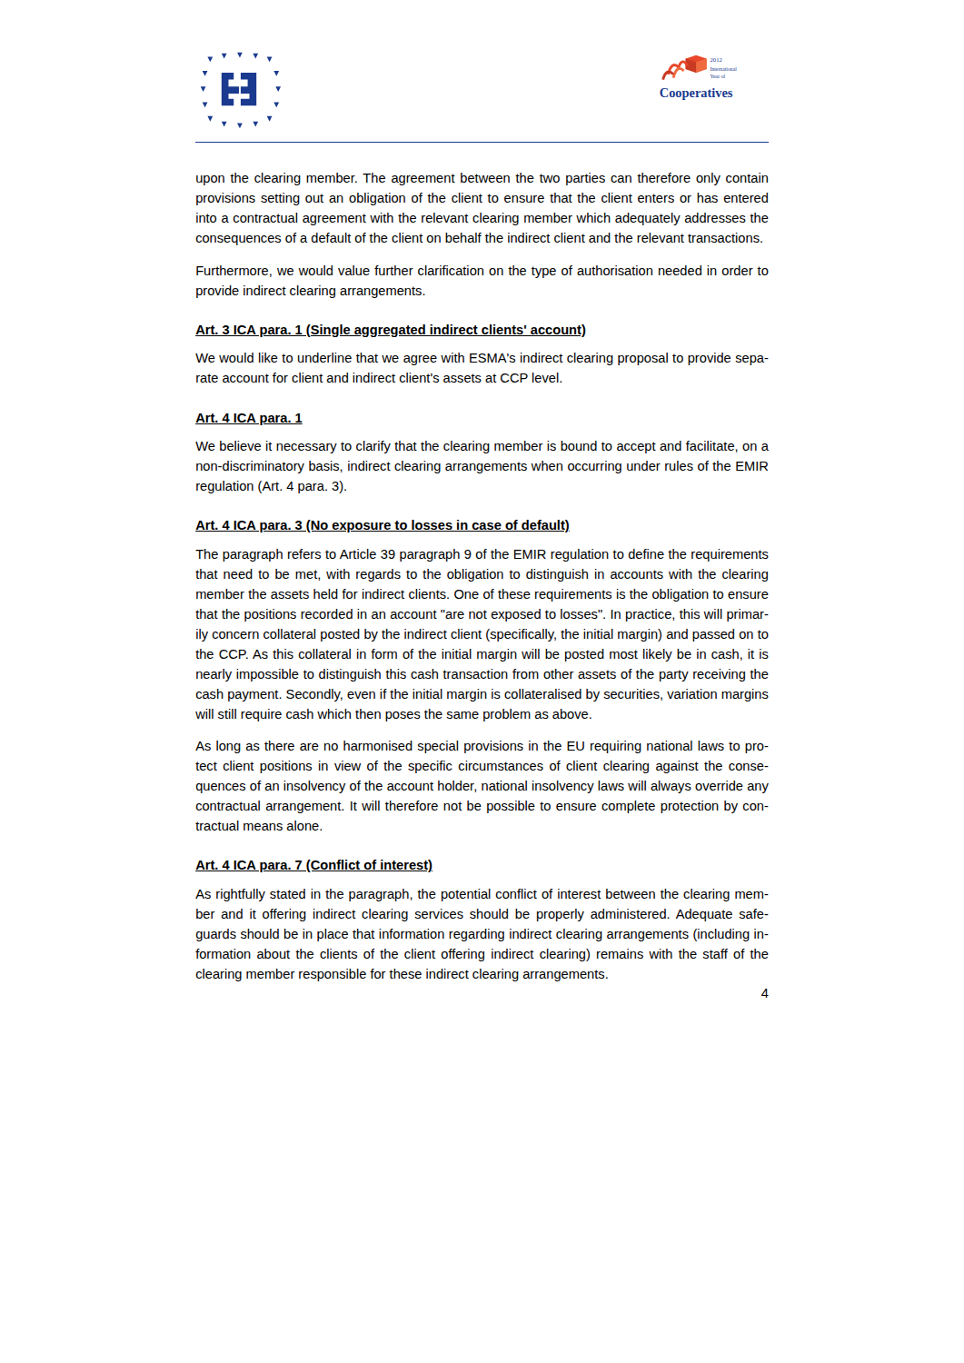2012 International Year of Cooperatives
upon the clearing member. The agreement between the two parties can therefore only contain provisions setting out an obligation of the client to ensure that the client enters or has entered into a contractual agreement with the relevant clearing member which adequately addresses the consequences of a default of the client on behalf the indirect client and the relevant transactions.
Furthermore, we would value further clarification on the type of authorisation needed in order to provide indirect clearing arrangements.
Art. 3 ICA para. 1 (Single aggregated indirect clients' account)
We would like to underline that we agree with ESMA's indirect clearing proposal to provide separate account for client and indirect client's assets at CCP level.
Art. 4 ICA para. 1
We believe it necessary to clarify that the clearing member is bound to accept and facilitate, on a non-discriminatory basis, indirect clearing arrangements when occurring under rules of the EMIR regulation (Art. 4 para. 3).
Art. 4 ICA para. 3 (No exposure to losses in case of default)
The paragraph refers to Article 39 paragraph 9 of the EMIR regulation to define the requirements that need to be met, with regards to the obligation to distinguish in accounts with the clearing member the assets held for indirect clients. One of these requirements is the obligation to ensure that the positions recorded in an account "are not exposed to losses". In practice, this will primarily concern collateral posted by the indirect client (specifically, the initial margin) and passed on to the CCP. As this collateral in form of the initial margin will be posted most likely be in cash, it is nearly impossible to distinguish this cash transaction from other assets of the party receiving the cash payment. Secondly, even if the initial margin is collateralised by securities, variation margins will still require cash which then poses the same problem as above.
As long as there are no harmonised special provisions in the EU requiring national laws to protect client positions in view of the specific circumstances of client clearing against the consequences of an insolvency of the account holder, national insolvency laws will always override any contractual arrangement. It will therefore not be possible to ensure complete protection by contractual means alone.
Art. 4 ICA para. 7 (Conflict of interest)
As rightfully stated in the paragraph, the potential conflict of interest between the clearing member and it offering indirect clearing services should be properly administered. Adequate safeguards should be in place that information regarding indirect clearing arrangements (including information about the clients of the client offering indirect clearing) remains with the staff of the clearing member responsible for these indirect clearing arrangements.
4